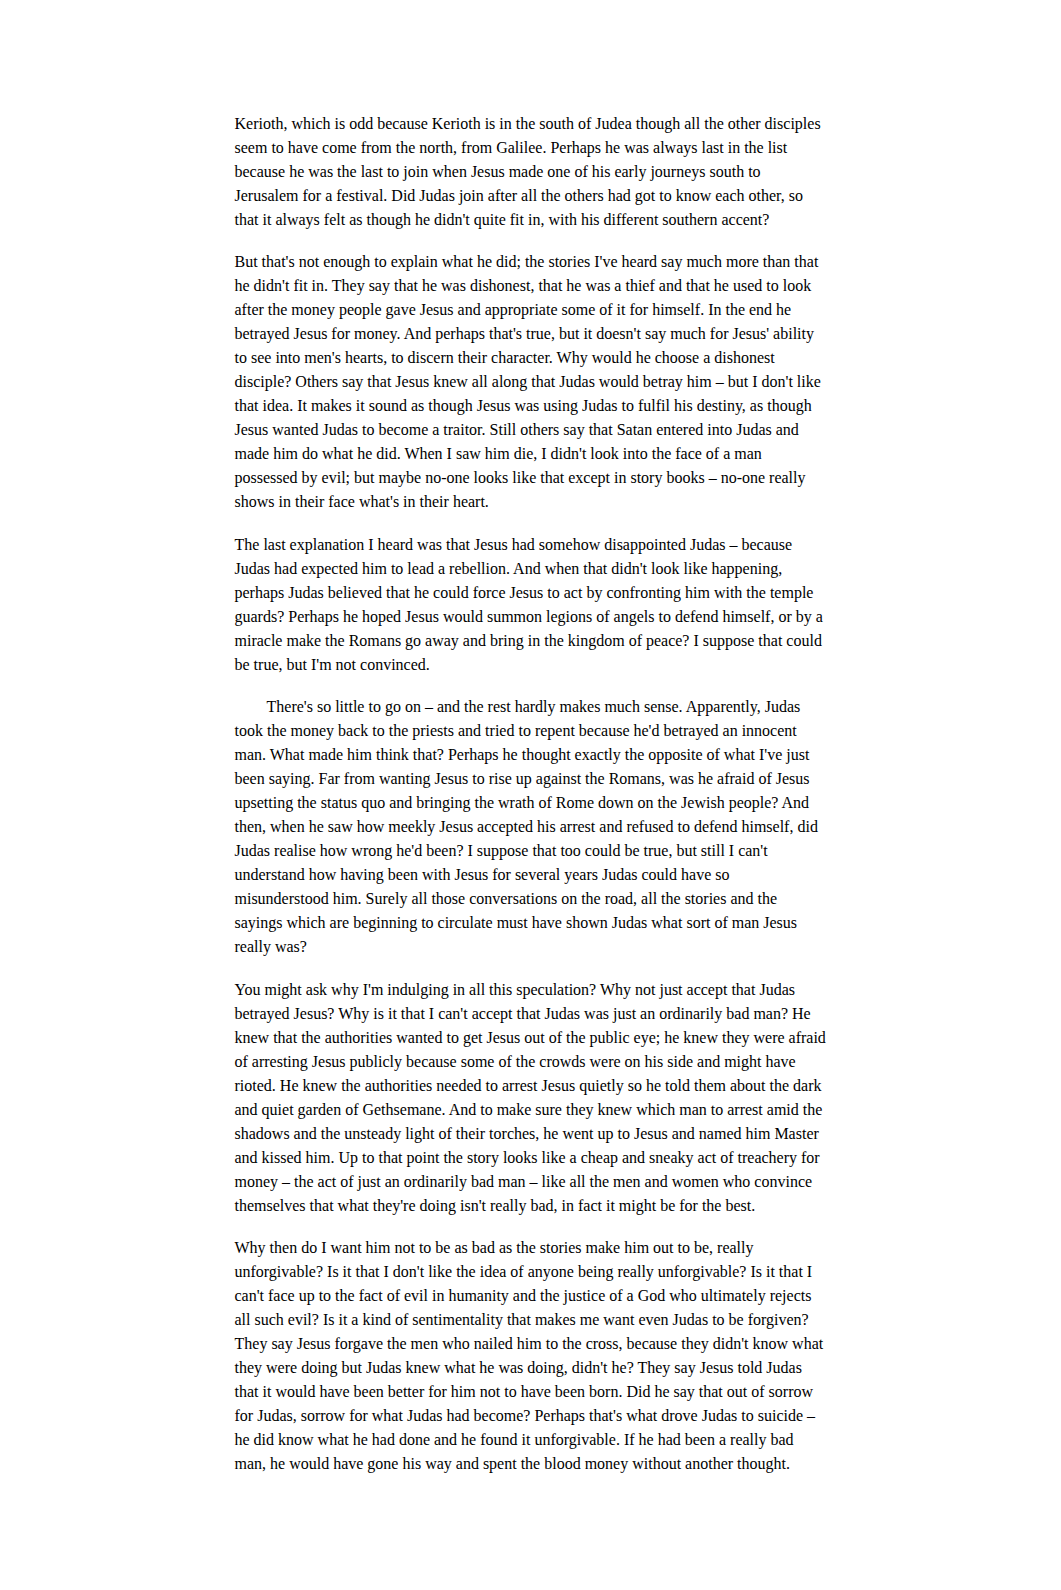Kerioth, which is odd because Kerioth is in the south of Judea though all the other disciples seem to have come from the north, from Galilee. Perhaps he was always last in the list because he was the last to join when Jesus made one of his early journeys south to Jerusalem for a festival. Did Judas join after all the others had got to know each other, so that it always felt as though he didn't quite fit in, with his different southern accent?
But that's not enough to explain what he did; the stories I've heard say much more than that he didn't fit in. They say that he was dishonest, that he was a thief and that he used to look after the money people gave Jesus and appropriate some of it for himself. In the end he betrayed Jesus for money. And perhaps that's true, but it doesn't say much for Jesus' ability to see into men's hearts, to discern their character. Why would he choose a dishonest disciple? Others say that Jesus knew all along that Judas would betray him – but I don't like that idea. It makes it sound as though Jesus was using Judas to fulfil his destiny, as though Jesus wanted Judas to become a traitor. Still others say that Satan entered into Judas and made him do what he did. When I saw him die, I didn't look into the face of a man possessed by evil; but maybe no-one looks like that except in story books – no-one really shows in their face what's in their heart.
The last explanation I heard was that Jesus had somehow disappointed Judas – because Judas had expected him to lead a rebellion. And when that didn't look like happening, perhaps Judas believed that he could force Jesus to act by confronting him with the temple guards? Perhaps he hoped Jesus would summon legions of angels to defend himself, or by a miracle make the Romans go away and bring in the kingdom of peace? I suppose that could be true, but I'm not convinced.
There's so little to go on – and the rest hardly makes much sense. Apparently, Judas took the money back to the priests and tried to repent because he'd betrayed an innocent man. What made him think that? Perhaps he thought exactly the opposite of what I've just been saying. Far from wanting Jesus to rise up against the Romans, was he afraid of Jesus upsetting the status quo and bringing the wrath of Rome down on the Jewish people? And then, when he saw how meekly Jesus accepted his arrest and refused to defend himself, did Judas realise how wrong he'd been? I suppose that too could be true, but still I can't understand how having been with Jesus for several years Judas could have so misunderstood him. Surely all those conversations on the road, all the stories and the sayings which are beginning to circulate must have shown Judas what sort of man Jesus really was?
You might ask why I'm indulging in all this speculation? Why not just accept that Judas betrayed Jesus? Why is it that I can't accept that Judas was just an ordinarily bad man? He knew that the authorities wanted to get Jesus out of the public eye; he knew they were afraid of arresting Jesus publicly because some of the crowds were on his side and might have rioted. He knew the authorities needed to arrest Jesus quietly so he told them about the dark and quiet garden of Gethsemane. And to make sure they knew which man to arrest amid the shadows and the unsteady light of their torches, he went up to Jesus and named him Master and kissed him. Up to that point the story looks like a cheap and sneaky act of treachery for money – the act of just an ordinarily bad man – like all the men and women who convince themselves that what they're doing isn't really bad, in fact it might be for the best.
Why then do I want him not to be as bad as the stories make him out to be, really unforgivable? Is it that I don't like the idea of anyone being really unforgivable? Is it that I can't face up to the fact of evil in humanity and the justice of a God who ultimately rejects all such evil? Is it a kind of sentimentality that makes me want even Judas to be forgiven? They say Jesus forgave the men who nailed him to the cross, because they didn't know what they were doing but Judas knew what he was doing, didn't he? They say Jesus told Judas that it would have been better for him not to have been born. Did he say that out of sorrow for Judas, sorrow for what Judas had become? Perhaps that's what drove Judas to suicide – he did know what he had done and he found it unforgivable. If he had been a really bad man, he would have gone his way and spent the blood money without another thought.